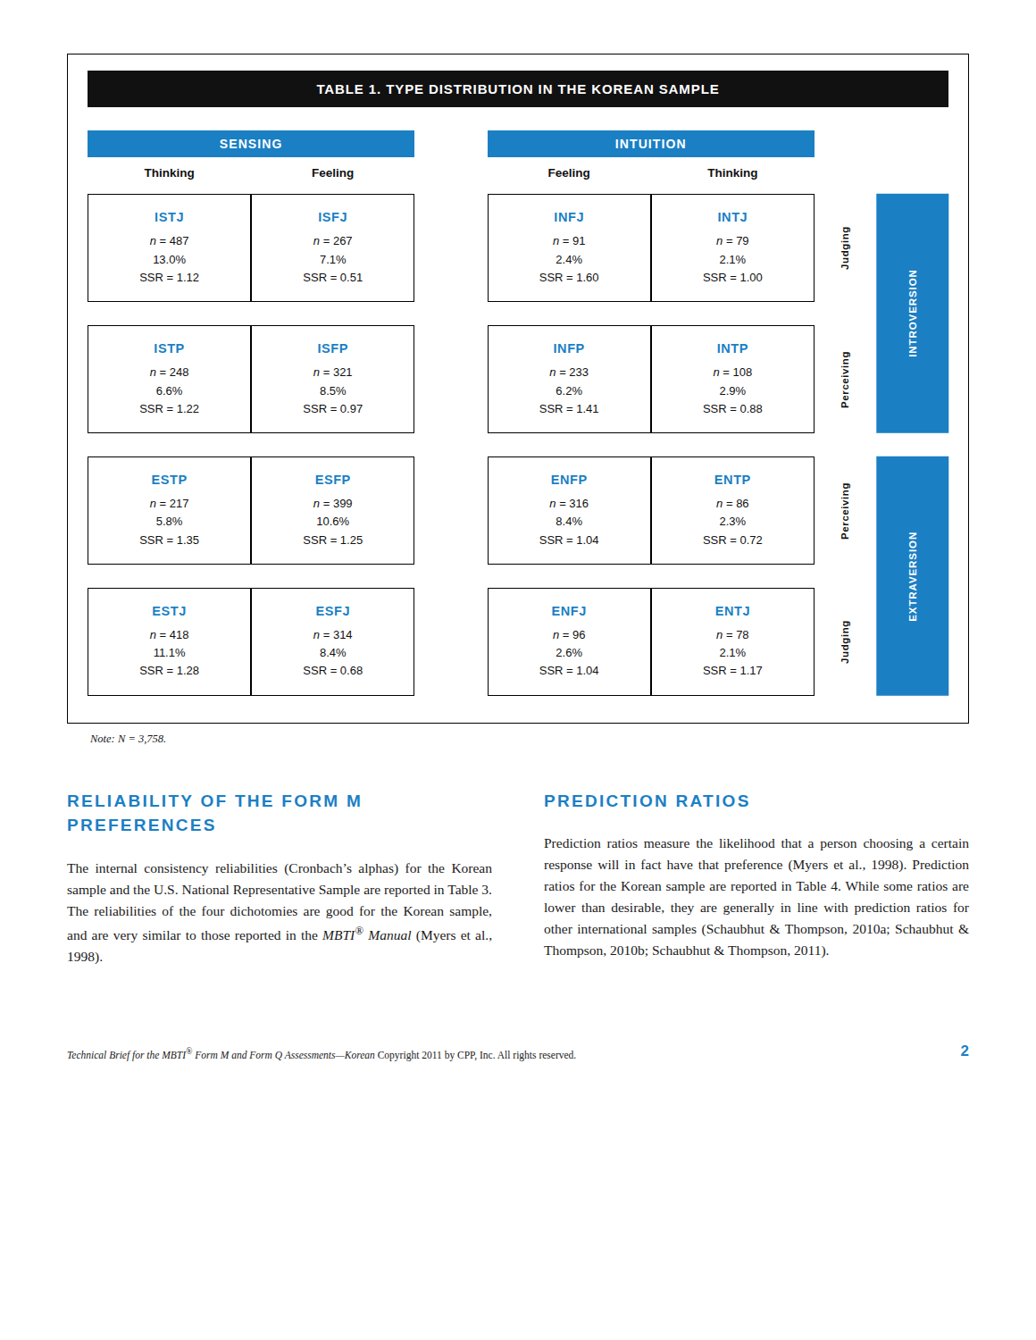TABLE 1. TYPE DISTRIBUTION IN THE KOREAN SAMPLE
| SENSING | | INTUITION | | |
| Thinking | Feeling | | Feeling | Thinking | | |
| ISTJ n = 487 13.0% SSR = 1.12 | ISFJ n = 267 7.1% SSR = 0.51 | | INFJ n = 91 2.4% SSR = 1.60 | INTJ n = 79 2.1% SSR = 1.00 | Judging | INTROVERSION |
| ISTP n = 248 6.6% SSR = 1.22 | ISFP n = 321 8.5% SSR = 0.97 | | INFP n = 233 6.2% SSR = 1.41 | INTP n = 108 2.9% SSR = 0.88 | Perceiving |
| ESTP n = 217 5.8% SSR = 1.35 | ESFP n = 399 10.6% SSR = 1.25 | | ENFP n = 316 8.4% SSR = 1.04 | ENTP n = 86 2.3% SSR = 0.72 | Perceiving | EXTRAVERSION |
| ESTJ n = 418 11.1% SSR = 1.28 | ESFJ n = 314 8.4% SSR = 0.68 | | ENFJ n = 96 2.6% SSR = 1.04 | ENTJ n = 78 2.1% SSR = 1.17 | Judging |
Note: N = 3,758.
Reliability of the Form M
Preferences
The internal consistency reliabilities (Cronbach’s alphas) for the Korean sample and the U.S. National Representative Sample are reported in Table 3. The reliabilities of the four dichotomies are good for the Korean sample, and are very similar to those reported in the MBTI® Manual (Myers et al., 1998).
Prediction Ratios
Prediction ratios measure the likelihood that a person choosing a certain response will in fact have that preference (Myers et al., 1998). Prediction ratios for the Korean sample are reported in Table 4. While some ratios are lower than desirable, they are generally in line with prediction ratios for other international samples (Schaubhut & Thompson, 2010a; Schaubhut & Thompson, 2010b; Schaubhut & Thompson, 2011).
Technical Brief for the MBTI® Form M and Form Q Assessments—Korean Copyright 2011 by CPP, Inc. All rights reserved.
2